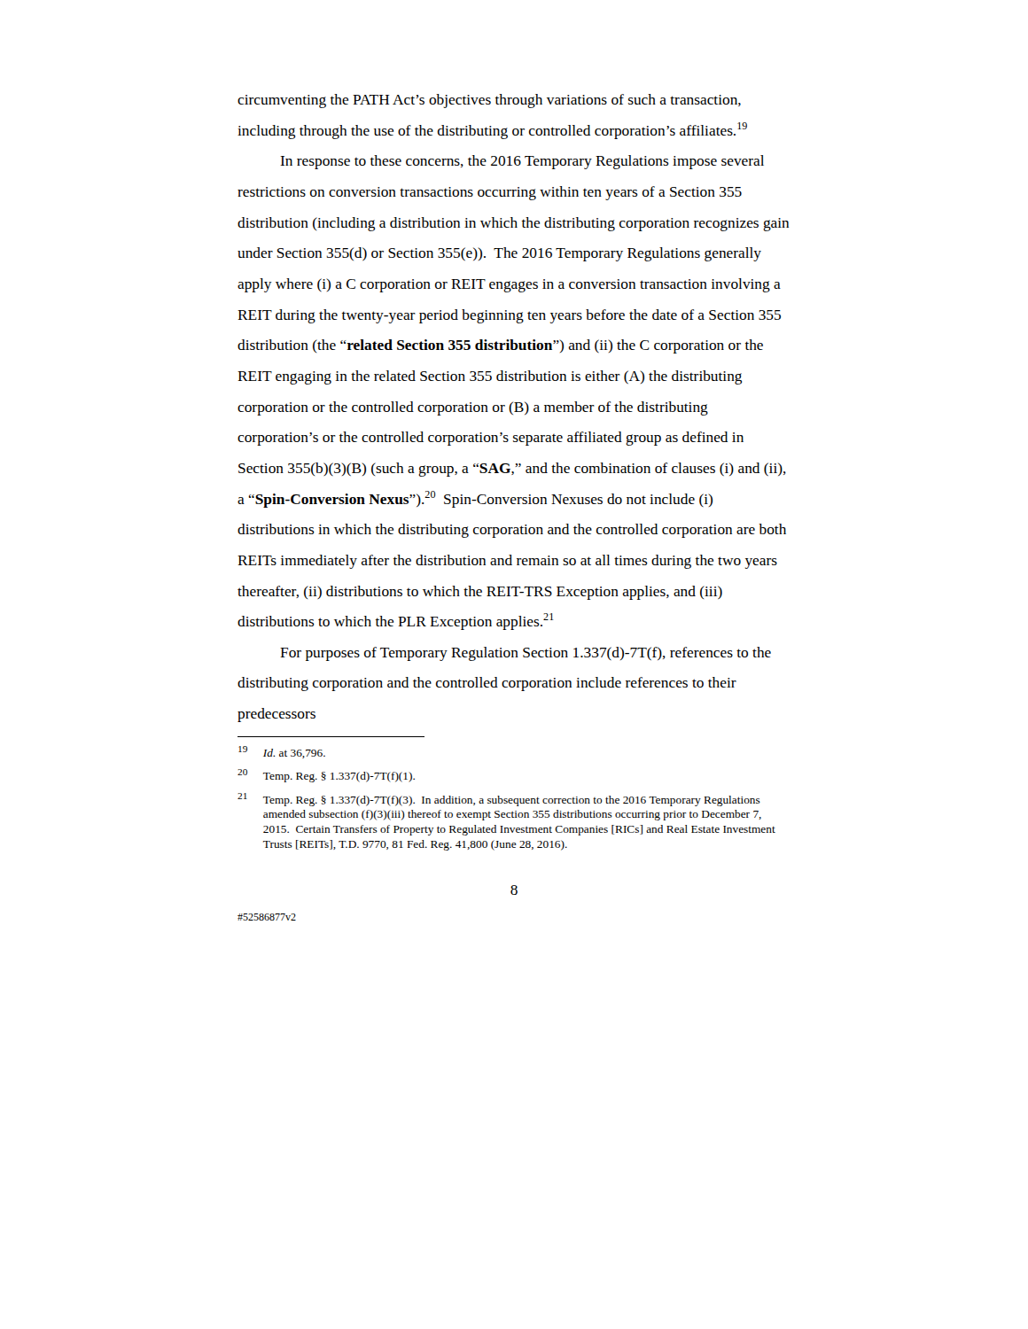circumventing the PATH Act’s objectives through variations of such a transaction, including through the use of the distributing or controlled corporation’s affiliates.19
In response to these concerns, the 2016 Temporary Regulations impose several restrictions on conversion transactions occurring within ten years of a Section 355 distribution (including a distribution in which the distributing corporation recognizes gain under Section 355(d) or Section 355(e)). The 2016 Temporary Regulations generally apply where (i) a C corporation or REIT engages in a conversion transaction involving a REIT during the twenty-year period beginning ten years before the date of a Section 355 distribution (the “related Section 355 distribution”) and (ii) the C corporation or the REIT engaging in the related Section 355 distribution is either (A) the distributing corporation or the controlled corporation or (B) a member of the distributing corporation’s or the controlled corporation’s separate affiliated group as defined in Section 355(b)(3)(B) (such a group, a “SAG,” and the combination of clauses (i) and (ii), a “Spin-Conversion Nexus”).20 Spin-Conversion Nexuses do not include (i) distributions in which the distributing corporation and the controlled corporation are both REITs immediately after the distribution and remain so at all times during the two years thereafter, (ii) distributions to which the REIT-TRS Exception applies, and (iii) distributions to which the PLR Exception applies.21
For purposes of Temporary Regulation Section 1.337(d)-7T(f), references to the distributing corporation and the controlled corporation include references to their predecessors
19
Id. at 36,796.
20
Temp. Reg. § 1.337(d)-7T(f)(1).
21
Temp. Reg. § 1.337(d)-7T(f)(3). In addition, a subsequent correction to the 2016 Temporary Regulations amended subsection (f)(3)(iii) thereof to exempt Section 355 distributions occurring prior to December 7, 2015. Certain Transfers of Property to Regulated Investment Companies [RICs] and Real Estate Investment Trusts [REITs], T.D. 9770, 81 Fed. Reg. 41,800 (June 28, 2016).
8
#52586877v2